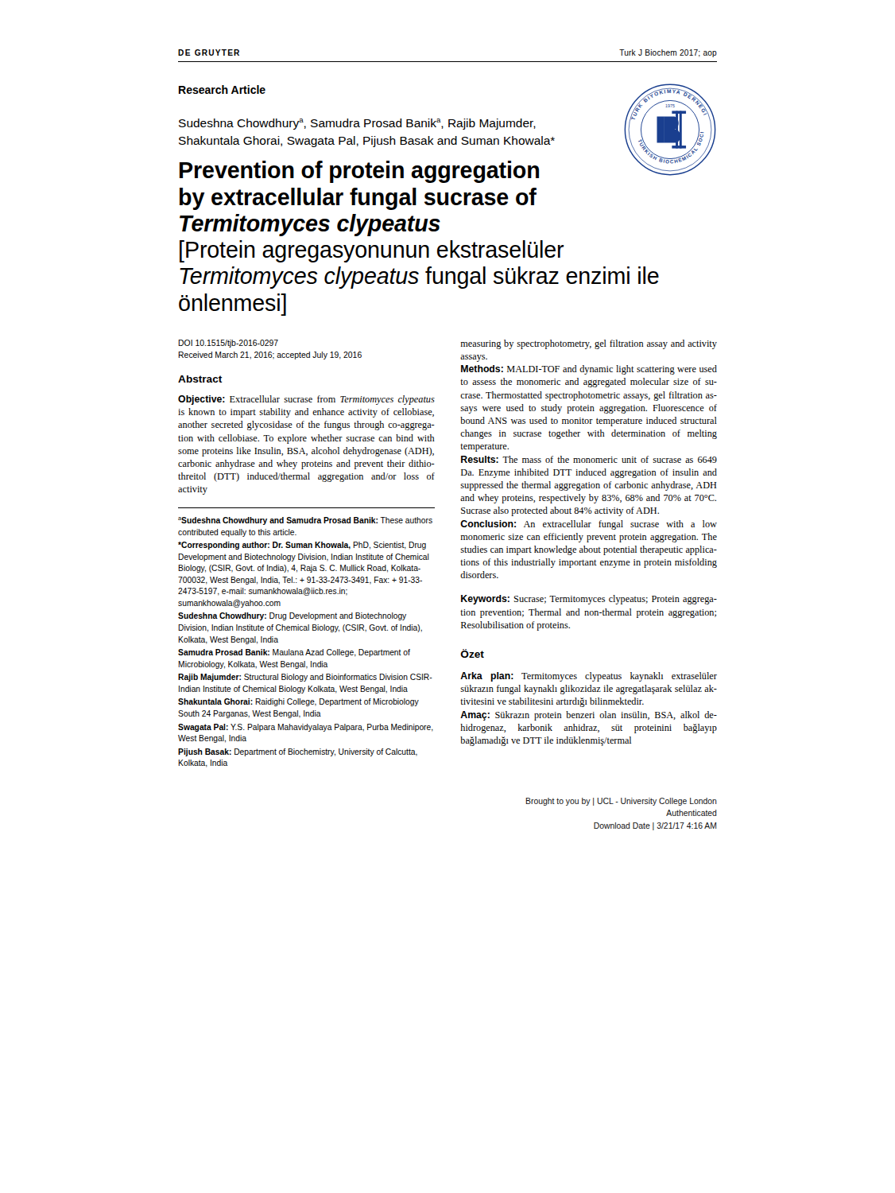DE GRUYTER
Turk J Biochem 2017; aop
TURK BIYOKIMYA DERNEGI TURKISH BIOCHEMICAL SOCIETY 1975
Research Article
Sudeshna Chowdhurya, Samudra Prosad Banika, Rajib Majumder,
Shakuntala Ghorai, Swagata Pal, Pijush Basak and Suman Khowala*
Prevention of protein aggregation
by extracellular fungal sucrase of
Termitomyces clypeatus
[Protein agregasyonunun ekstraselüler
Termitomyces clypeatus fungal sükraz enzimi ile
önlenmesi]
DOI 10.1515/tjb-2016-0297
Received March 21, 2016; accepted July 19, 2016
Abstract
Objective: Extracellular sucrase from Termitomyces clypeatus is known to impart stability and enhance activity of cellobiase, another secreted glycosidase of the fungus through co-aggregation with cellobiase. To explore whether sucrase can bind with some proteins like Insulin, BSA, alcohol dehydrogenase (ADH), carbonic anhydrase and whey proteins and prevent their dithiothreitol (DTT) induced/thermal aggregation and/or loss of activity
aSudeshna Chowdhury and Samudra Prosad Banik: These authors contributed equally to this article.
*Corresponding author: Dr. Suman Khowala, PhD, Scientist, Drug Development and Biotechnology Division, Indian Institute of Chemical Biology, (CSIR, Govt. of India), 4, Raja S. C. Mullick Road, Kolkata-700032, West Bengal, India, Tel.: + 91-33-2473-3491, Fax: + 91-33-2473-5197, e-mail: sumankhowala@iicb.res.in; sumankhowala@yahoo.com
Sudeshna Chowdhury: Drug Development and Biotechnology Division, Indian Institute of Chemical Biology, (CSIR, Govt. of India), Kolkata, West Bengal, India
Samudra Prosad Banik: Maulana Azad College, Department of Microbiology, Kolkata, West Bengal, India
Rajib Majumder: Structural Biology and Bioinformatics Division CSIR-Indian Institute of Chemical Biology Kolkata, West Bengal, India
Shakuntala Ghorai: Raidighi College, Department of Microbiology South 24 Parganas, West Bengal, India
Swagata Pal: Y.S. Palpara Mahavidyalaya Palpara, Purba Medinipore, West Bengal, India
Pijush Basak: Department of Biochemistry, University of Calcutta, Kolkata, India
measuring by spectrophotometry, gel filtration assay and activity assays.
Methods: MALDI-TOF and dynamic light scattering were used to assess the monomeric and aggregated molecular size of sucrase. Thermostatted spectrophotometric assays, gel filtration assays were used to study protein aggregation. Fluorescence of bound ANS was used to monitor temperature induced structural changes in sucrase together with determination of melting temperature.
Results: The mass of the monomeric unit of sucrase as 6649 Da. Enzyme inhibited DTT induced aggregation of insulin and suppressed the thermal aggregation of carbonic anhydrase, ADH and whey proteins, respectively by 83%, 68% and 70% at 70°C. Sucrase also protected about 84% activity of ADH.
Conclusion: An extracellular fungal sucrase with a low monomeric size can efficiently prevent protein aggregation. The studies can impart knowledge about potential therapeutic applications of this industrially important enzyme in protein misfolding disorders.
Keywords: Sucrase; Termitomyces clypeatus; Protein aggregation prevention; Thermal and non-thermal protein aggregation; Resolubilisation of proteins.
Özet
Arka plan: Termitomyces clypeatus kaynaklı extraselüler sükrazın fungal kaynaklı glikozidaz ile agregatlaşarak selülaz aktivitesini ve stabilitesini artırdığı bilinmektedir.
Amaç: Sükrazın protein benzeri olan insülin, BSA, alkol dehidrogenaz, karbonik anhidraz, süt proteinini bağlayıp bağlamadığı ve DTT ile indüklenmiş/termal
Brought to you by | UCL - University College London
Authenticated
Download Date | 3/21/17 4:16 AM